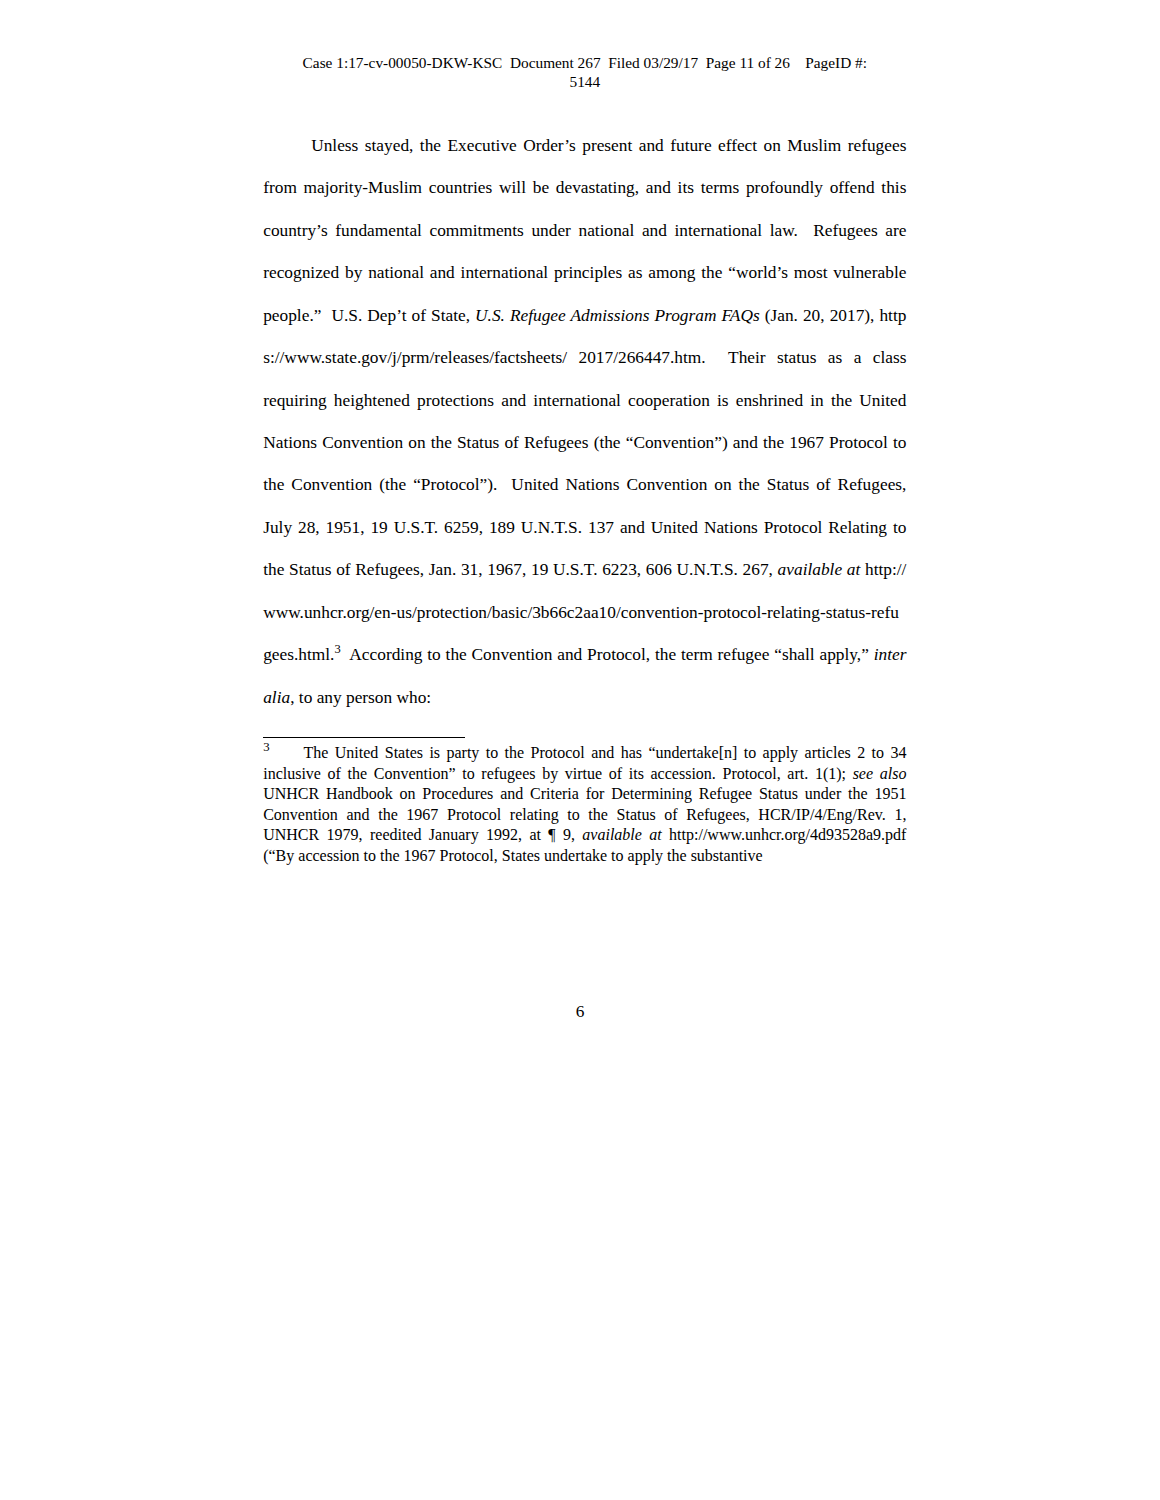Case 1:17-cv-00050-DKW-KSC Document 267 Filed 03/29/17 Page 11 of 26 PageID #: 5144
Unless stayed, the Executive Order’s present and future effect on Muslim refugees from majority-Muslim countries will be devastating, and its terms profoundly offend this country’s fundamental commitments under national and international law. Refugees are recognized by national and international principles as among the “world’s most vulnerable people.” U.S. Dep’t of State, U.S. Refugee Admissions Program FAQs (Jan. 20, 2017), https://www.state.gov/j/prm/releases/factsheets/ 2017/266447.htm. Their status as a class requiring heightened protections and international cooperation is enshrined in the United Nations Convention on the Status of Refugees (the “Convention”) and the 1967 Protocol to the Convention (the “Protocol”). United Nations Convention on the Status of Refugees, July 28, 1951, 19 U.S.T. 6259, 189 U.N.T.S. 137 and United Nations Protocol Relating to the Status of Refugees, Jan. 31, 1967, 19 U.S.T. 6223, 606 U.N.T.S. 267, available at http://www.unhcr.org/en-us/protection/basic/3b66c2aa10/convention-protocol-relating-status-refugees.html.3 According to the Convention and Protocol, the term refugee “shall apply,” inter alia, to any person who:
3 The United States is party to the Protocol and has “undertake[n] to apply articles 2 to 34 inclusive of the Convention” to refugees by virtue of its accession. Protocol, art. 1(1); see also UNHCR Handbook on Procedures and Criteria for Determining Refugee Status under the 1951 Convention and the 1967 Protocol relating to the Status of Refugees, HCR/IP/4/Eng/Rev. 1, UNHCR 1979, reedited January 1992, at ¶ 9, available at http://www.unhcr.org/4d93528a9.pdf (“By accession to the 1967 Protocol, States undertake to apply the substantive
6